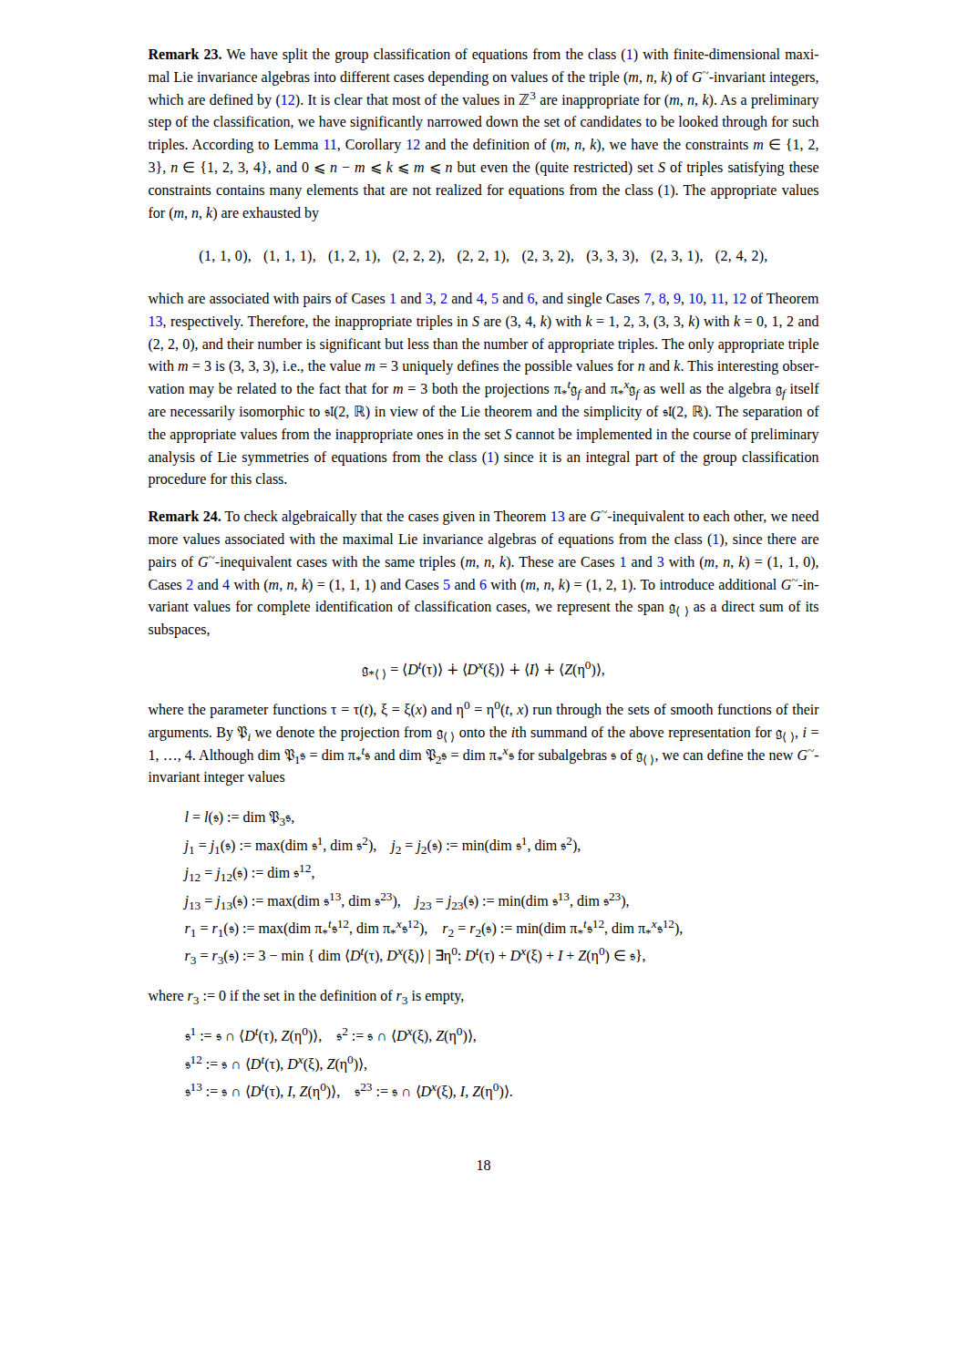Remark 23. We have split the group classification of equations from the class (1) with finite-dimensional maximal Lie invariance algebras into different cases depending on values of the triple (m, n, k) of G~-invariant integers, which are defined by (12). It is clear that most of the values in ℤ3 are inappropriate for (m, n, k). As a preliminary step of the classification, we have significantly narrowed down the set of candidates to be looked through for such triples. According to Lemma 11, Corollary 12 and the definition of (m, n, k), we have the constraints m ∈ {1, 2, 3}, n ∈ {1, 2, 3, 4}, and 0 ⩽ n − m ⩽ k ⩽ m ⩽ n but even the (quite restricted) set S of triples satisfying these constraints contains many elements that are not realized for equations from the class (1). The appropriate values for (m, n, k) are exhausted by
(1, 1, 0), (1, 1, 1), (1, 2, 1), (2, 2, 2), (2, 2, 1), (2, 3, 2), (3, 3, 3), (2, 3, 1), (2, 4, 2),
which are associated with pairs of Cases 1 and 3, 2 and 4, 5 and 6, and single Cases 7, 8, 9, 10, 11, 12 of Theorem 13, respectively. Therefore, the inappropriate triples in S are (3, 4, k) with k = 1, 2, 3, (3, 3, k) with k = 0, 1, 2 and (2, 2, 0), and their number is significant but less than the number of appropriate triples. The only appropriate triple with m = 3 is (3, 3, 3), i.e., the value m = 3 uniquely defines the possible values for n and k. This interesting observation may be related to the fact that for m = 3 both the projections π*t𝔤f and π*x𝔤f as well as the algebra 𝔤f itself are necessarily isomorphic to 𝔰𝔩(2, ℝ) in view of the Lie theorem and the simplicity of 𝔰𝔩(2, ℝ). The separation of the appropriate values from the inappropriate ones in the set S cannot be implemented in the course of preliminary analysis of Lie symmetries of equations from the class (1) since it is an integral part of the group classification procedure for this class.
Remark 24. To check algebraically that the cases given in Theorem 13 are G~-inequivalent to each other, we need more values associated with the maximal Lie invariance algebras of equations from the class (1), since there are pairs of G~-inequivalent cases with the same triples (m, n, k). These are Cases 1 and 3 with (m, n, k) = (1, 1, 0), Cases 2 and 4 with (m, n, k) = (1, 1, 1) and Cases 5 and 6 with (m, n, k) = (1, 2, 1). To introduce additional G~-invariant values for complete identification of classification cases, we represent the span 𝔤⟨ ⟩ as a direct sum of its subspaces,
𝔤*⟨ ⟩ = ⟨Dt(τ)⟩ ∔ ⟨Dx(ξ)⟩ ∔ ⟨I⟩ ∔ ⟨Z(η0)⟩,
where the parameter functions τ = τ(t), ξ = ξ(x) and η0 = η0(t, x) run through the sets of smooth functions of their arguments. By 𝔓i we denote the projection from 𝔤⟨ ⟩ onto the ith summand of the above representation for 𝔤⟨ ⟩, i = 1, …, 4. Although dim 𝔓1𝔰 = dim π*t𝔰 and dim 𝔓2𝔰 = dim π*x𝔰 for subalgebras 𝔰 of 𝔤⟨ ⟩, we can define the new G~-invariant integer values
l = l(𝔰) := dim 𝔓3𝔰,
j1 = j1(𝔰) := max(dim 𝔰1, dim 𝔰2), j2 = j2(𝔰) := min(dim 𝔰1, dim 𝔰2),
j12 = j12(𝔰) := dim 𝔰12,
j13 = j13(𝔰) := max(dim 𝔰13, dim 𝔰23), j23 = j23(𝔰) := min(dim 𝔰13, dim 𝔰23),
r1 = r1(𝔰) := max(dim π*t𝔰12, dim π*x𝔰12), r2 = r2(𝔰) := min(dim π*t𝔰12, dim π*x𝔰12),
r3 = r3(𝔰) := 3 − min { dim ⟨Dt(τ), Dx(ξ)⟩ | ∃η0: Dt(τ) + Dx(ξ) + I + Z(η0) ∈ 𝔰},
where r3 := 0 if the set in the definition of r3 is empty,
𝔰1 := 𝔰 ∩ ⟨Dt(τ), Z(η0)⟩, 𝔰2 := 𝔰 ∩ ⟨Dx(ξ), Z(η0)⟩,
𝔰12 := 𝔰 ∩ ⟨Dt(τ), Dx(ξ), Z(η0)⟩,
𝔰13 := 𝔰 ∩ ⟨Dt(τ), I, Z(η0)⟩, 𝔰23 := 𝔰 ∩ ⟨Dx(ξ), I, Z(η0)⟩.
18